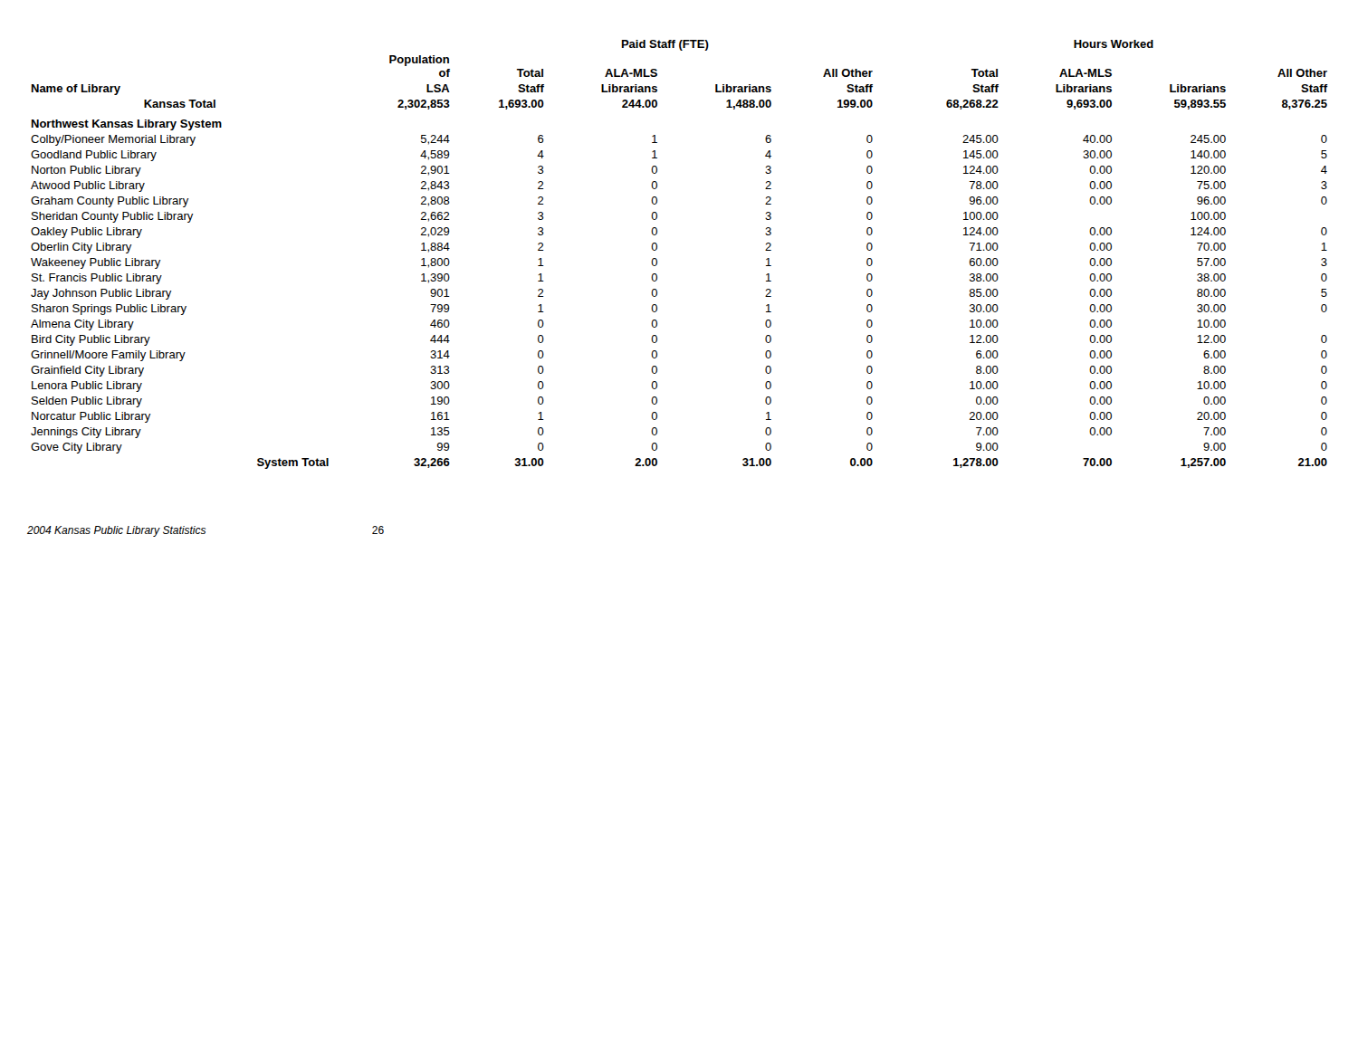| | | Paid Staff (FTE) | | Hours Worked |
| --- | --- | --- | --- | --- |
| | Population of | Total | ALA-MLS | | All Other | | Total | ALA-MLS | | All Other |
| Name of Library | LSA | Staff | Librarians | Librarians | Staff | | Staff | Librarians | Librarians | Staff |
| Kansas Total | 2,302,853 | 1,693.00 | 244.00 | 1,488.00 | 199.00 | | 68,268.22 | 9,693.00 | 59,893.55 | 8,376.25 |
| Northwest Kansas Library System |
| Colby/Pioneer Memorial Library | 5,244 | 6 | 1 | 6 | 0 | | 245.00 | 40.00 | 245.00 | 0 |
| Goodland Public Library | 4,589 | 4 | 1 | 4 | 0 | | 145.00 | 30.00 | 140.00 | 5 |
| Norton Public Library | 2,901 | 3 | 0 | 3 | 0 | | 124.00 | 0.00 | 120.00 | 4 |
| Atwood Public Library | 2,843 | 2 | 0 | 2 | 0 | | 78.00 | 0.00 | 75.00 | 3 |
| Graham County Public Library | 2,808 | 2 | 0 | 2 | 0 | | 96.00 | 0.00 | 96.00 | 0 |
| Sheridan County Public Library | 2,662 | 3 | 0 | 3 | 0 | | 100.00 | | 100.00 | |
| Oakley Public Library | 2,029 | 3 | 0 | 3 | 0 | | 124.00 | 0.00 | 124.00 | 0 |
| Oberlin City Library | 1,884 | 2 | 0 | 2 | 0 | | 71.00 | 0.00 | 70.00 | 1 |
| Wakeeney Public Library | 1,800 | 1 | 0 | 1 | 0 | | 60.00 | 0.00 | 57.00 | 3 |
| St. Francis Public Library | 1,390 | 1 | 0 | 1 | 0 | | 38.00 | 0.00 | 38.00 | 0 |
| Jay Johnson Public Library | 901 | 2 | 0 | 2 | 0 | | 85.00 | 0.00 | 80.00 | 5 |
| Sharon Springs Public Library | 799 | 1 | 0 | 1 | 0 | | 30.00 | 0.00 | 30.00 | 0 |
| Almena City Library | 460 | 0 | 0 | 0 | 0 | | 10.00 | 0.00 | 10.00 | |
| Bird City Public Library | 444 | 0 | 0 | 0 | 0 | | 12.00 | 0.00 | 12.00 | 0 |
| Grinnell/Moore Family Library | 314 | 0 | 0 | 0 | 0 | | 6.00 | 0.00 | 6.00 | 0 |
| Grainfield City Library | 313 | 0 | 0 | 0 | 0 | | 8.00 | 0.00 | 8.00 | 0 |
| Lenora Public Library | 300 | 0 | 0 | 0 | 0 | | 10.00 | 0.00 | 10.00 | 0 |
| Selden Public Library | 190 | 0 | 0 | 0 | 0 | | 0.00 | 0.00 | 0.00 | 0 |
| Norcatur Public Library | 161 | 1 | 0 | 1 | 0 | | 20.00 | 0.00 | 20.00 | 0 |
| Jennings City Library | 135 | 0 | 0 | 0 | 0 | | 7.00 | 0.00 | 7.00 | 0 |
| Gove City Library | 99 | 0 | 0 | 0 | 0 | | 9.00 | | 9.00 | 0 |
| System Total | 32,266 | 31.00 | 2.00 | 31.00 | 0.00 | | 1,278.00 | 70.00 | 1,257.00 | 21.00 |
2004 Kansas Public Library Statistics 26